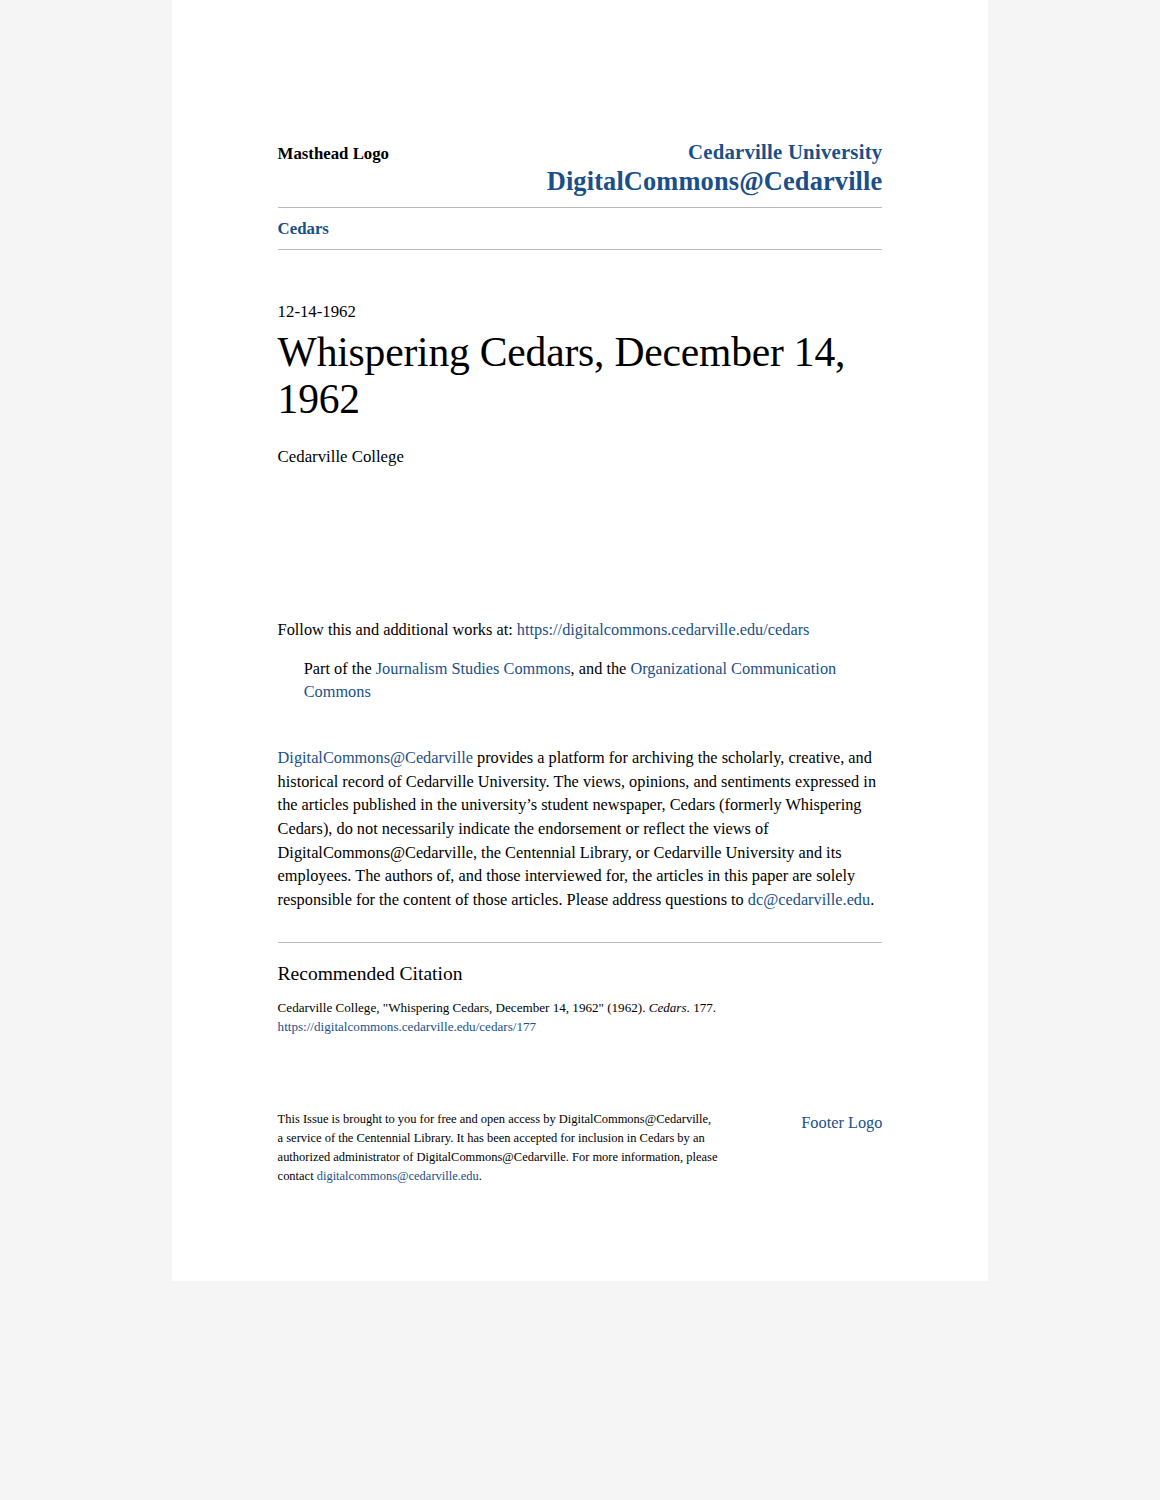Masthead Logo
Cedarville University
DigitalCommons@Cedarville
Cedars
12-14-1962
Whispering Cedars, December 14, 1962
Cedarville College
Follow this and additional works at: https://digitalcommons.cedarville.edu/cedars
Part of the Journalism Studies Commons, and the Organizational Communication Commons
DigitalCommons@Cedarville provides a platform for archiving the scholarly, creative, and historical record of Cedarville University. The views, opinions, and sentiments expressed in the articles published in the university’s student newspaper, Cedars (formerly Whispering Cedars), do not necessarily indicate the endorsement or reflect the views of DigitalCommons@Cedarville, the Centennial Library, or Cedarville University and its employees. The authors of, and those interviewed for, the articles in this paper are solely responsible for the content of those articles. Please address questions to dc@cedarville.edu.
Recommended Citation
Cedarville College, "Whispering Cedars, December 14, 1962" (1962). Cedars. 177. https://digitalcommons.cedarville.edu/cedars/177
This Issue is brought to you for free and open access by DigitalCommons@Cedarville, a service of the Centennial Library. It has been accepted for inclusion in Cedars by an authorized administrator of DigitalCommons@Cedarville. For more information, please contact digitalcommons@cedarville.edu.
Footer Logo